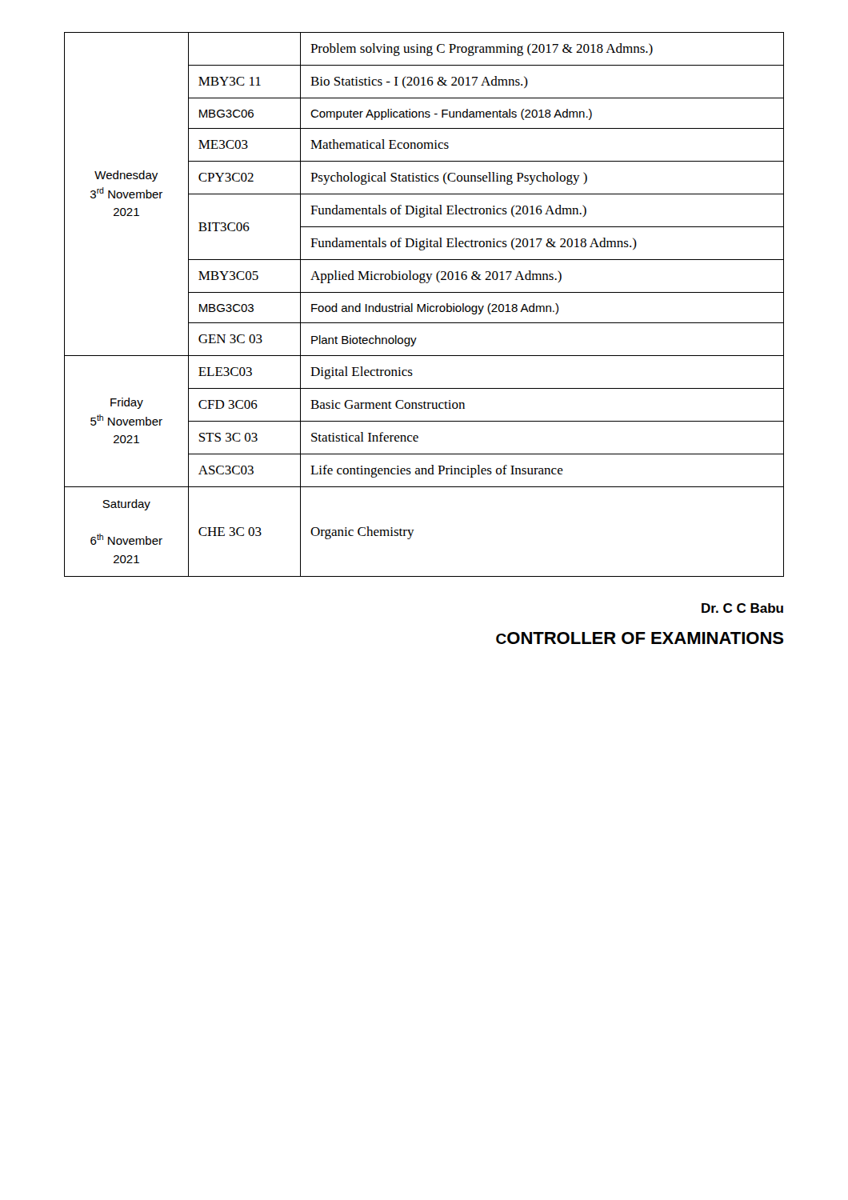| Wednesday 3 rd November 2021 | | Problem solving using C Programming (2017 & 2018 Admns.) |
| MBY3C 11 | Bio Statistics - I (2016 & 2017 Admns.) |
| MBG3C06 | Computer Applications - Fundamentals (2018 Admn.) |
| ME3C03 | Mathematical Economics |
| CPY3C02 | Psychological Statistics (Counselling Psychology ) |
| BIT3C06 | Fundamentals of Digital Electronics (2016 Admn.) |
| Fundamentals of Digital Electronics (2017 & 2018 Admns.) |
| MBY3C05 | Applied Microbiology (2016 & 2017 Admns.) |
| MBG3C03 | Food and Industrial Microbiology (2018 Admn.) |
| GEN 3C 03 | Plant Biotechnology |
| Friday 5 th November 2021 | ELE3C03 | Digital Electronics |
| CFD 3C06 | Basic Garment Construction |
| STS 3C 03 | Statistical Inference |
| ASC3C03 | Life contingencies and Principles of Insurance |
| Saturday 6 th November 2021 | CHE 3C 03 | Organic Chemistry |
Dr. C C Babu
CONTROLLER OF EXAMINATIONS